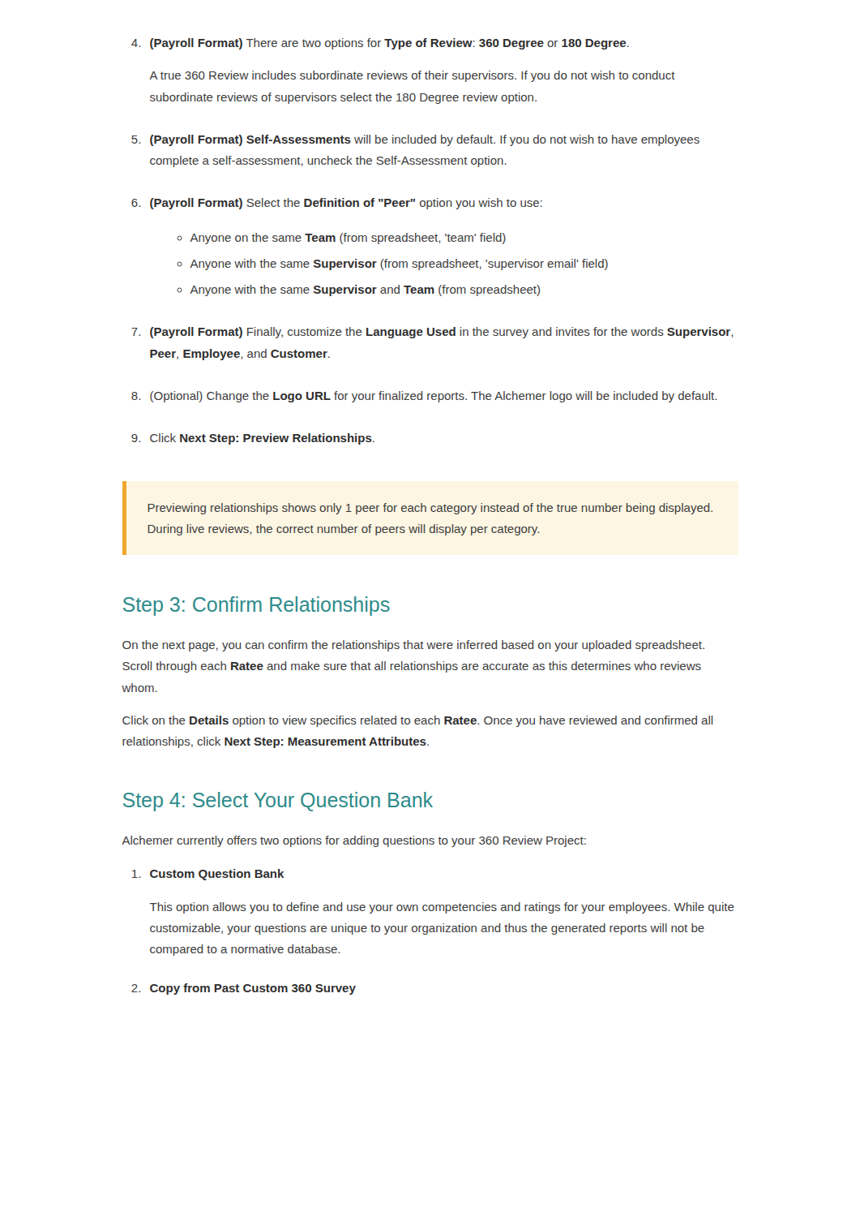(Payroll Format) There are two options for Type of Review: 360 Degree or 180 Degree.
A true 360 Review includes subordinate reviews of their supervisors. If you do not wish to conduct subordinate reviews of supervisors select the 180 Degree review option.
(Payroll Format) Self-Assessments will be included by default. If you do not wish to have employees complete a self-assessment, uncheck the Self-Assessment option.
(Payroll Format) Select the Definition of "Peer" option you wish to use:
Anyone on the same Team (from spreadsheet, 'team' field)
Anyone with the same Supervisor (from spreadsheet, 'supervisor email' field)
Anyone with the same Supervisor and Team (from spreadsheet)
(Payroll Format) Finally, customize the Language Used in the survey and invites for the words Supervisor, Peer, Employee, and Customer.
(Optional) Change the Logo URL for your finalized reports. The Alchemer logo will be included by default.
Click Next Step: Preview Relationships.
Previewing relationships shows only 1 peer for each category instead of the true number being displayed. During live reviews, the correct number of peers will display per category.
Step 3: Confirm Relationships
On the next page, you can confirm the relationships that were inferred based on your uploaded spreadsheet. Scroll through each Ratee and make sure that all relationships are accurate as this determines who reviews whom.
Click on the Details option to view specifics related to each Ratee. Once you have reviewed and confirmed all relationships, click Next Step: Measurement Attributes.
Step 4: Select Your Question Bank
Alchemer currently offers two options for adding questions to your 360 Review Project:
Custom Question Bank
This option allows you to define and use your own competencies and ratings for your employees. While quite customizable, your questions are unique to your organization and thus the generated reports will not be compared to a normative database.
Copy from Past Custom 360 Survey